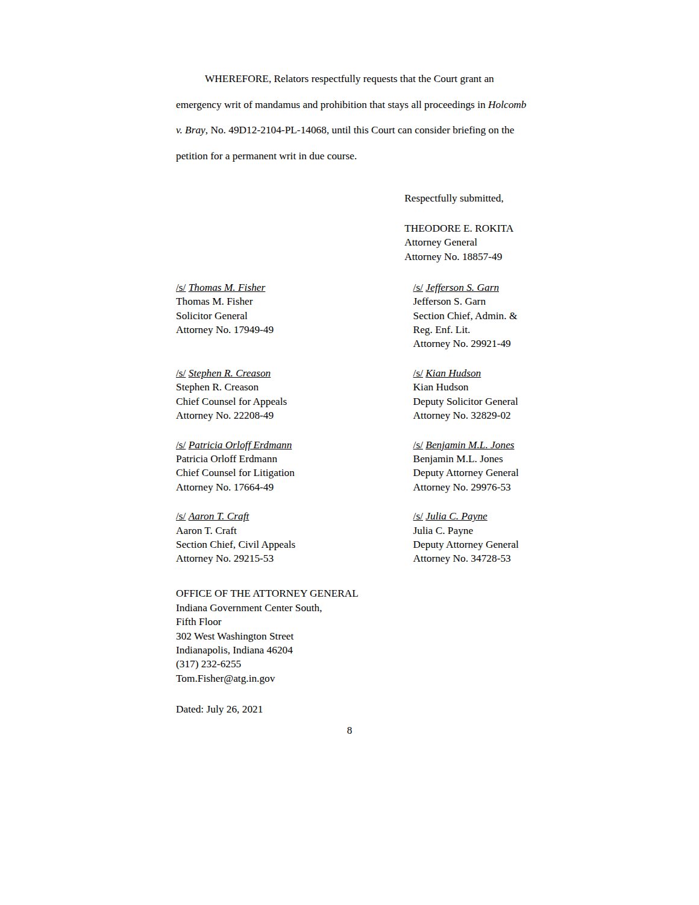WHEREFORE, Relators respectfully requests that the Court grant an emergency writ of mandamus and prohibition that stays all proceedings in Holcomb v. Bray, No. 49D12-2104-PL-14068, until this Court can consider briefing on the petition for a permanent writ in due course.
Respectfully submitted,
THEODORE E. ROKITA
Attorney General
Attorney No. 18857-49
| /s/ Thomas M. Fisher Thomas M. Fisher Solicitor General Attorney No. 17949-49 | /s/ Jefferson S. Garn Jefferson S. Garn Section Chief, Admin. & Reg. Enf. Lit. Attorney No. 29921-49 |
| /s/ Stephen R. Creason Stephen R. Creason Chief Counsel for Appeals Attorney No. 22208-49 | /s/ Kian Hudson Kian Hudson Deputy Solicitor General Attorney No. 32829-02 |
| /s/ Patricia Orloff Erdmann Patricia Orloff Erdmann Chief Counsel for Litigation Attorney No. 17664-49 | /s/ Benjamin M.L. Jones Benjamin M.L. Jones Deputy Attorney General Attorney No. 29976-53 |
| /s/ Aaron T. Craft Aaron T. Craft Section Chief, Civil Appeals Attorney No. 29215-53 | /s/ Julia C. Payne Julia C. Payne Deputy Attorney General Attorney No. 34728-53 |
OFFICE OF THE ATTORNEY GENERAL
Indiana Government Center South,
Fifth Floor
302 West Washington Street
Indianapolis, Indiana 46204
(317) 232-6255
Tom.Fisher@atg.in.gov
Dated: July 26, 2021
8